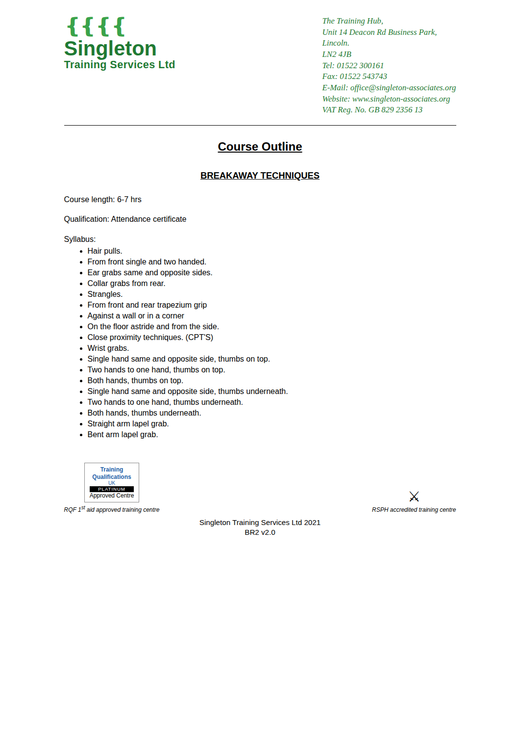❴❴❴❴
Singleton
Training Services Ltd
The Training Hub,
Unit 14 Deacon Rd Business Park,
Lincoln.
LN2 4JB
Tel: 01522 300161
Fax: 01522 543743
E-Mail: office@singleton-associates.org
Website: www.singleton-associates.org
VAT Reg. No. GB 829 2356 13
Course Outline
Breakaway Techniques
Course length: 6-7 hrs
Qualification: Attendance certificate
Syllabus:
Hair pulls.
From front single and two handed.
Ear grabs same and opposite sides.
Collar grabs from rear.
Strangles.
From front and rear trapezium grip
Against a wall or in a corner
On the floor astride and from the side.
Close proximity techniques. (CPT'S)
Wrist grabs.
Single hand same and opposite side, thumbs on top.
Two hands to one hand, thumbs on top.
Both hands, thumbs on top.
Single hand same and opposite side, thumbs underneath.
Two hands to one hand, thumbs underneath.
Both hands, thumbs underneath.
Straight arm lapel grab.
Bent arm lapel grab.
Training
Qualifications UK PLATINUM Approved Centre
RQF 1st aid approved training centre
⚔
RSPH accredited training centre
Singleton Training Services Ltd 2021
BR2 v2.0